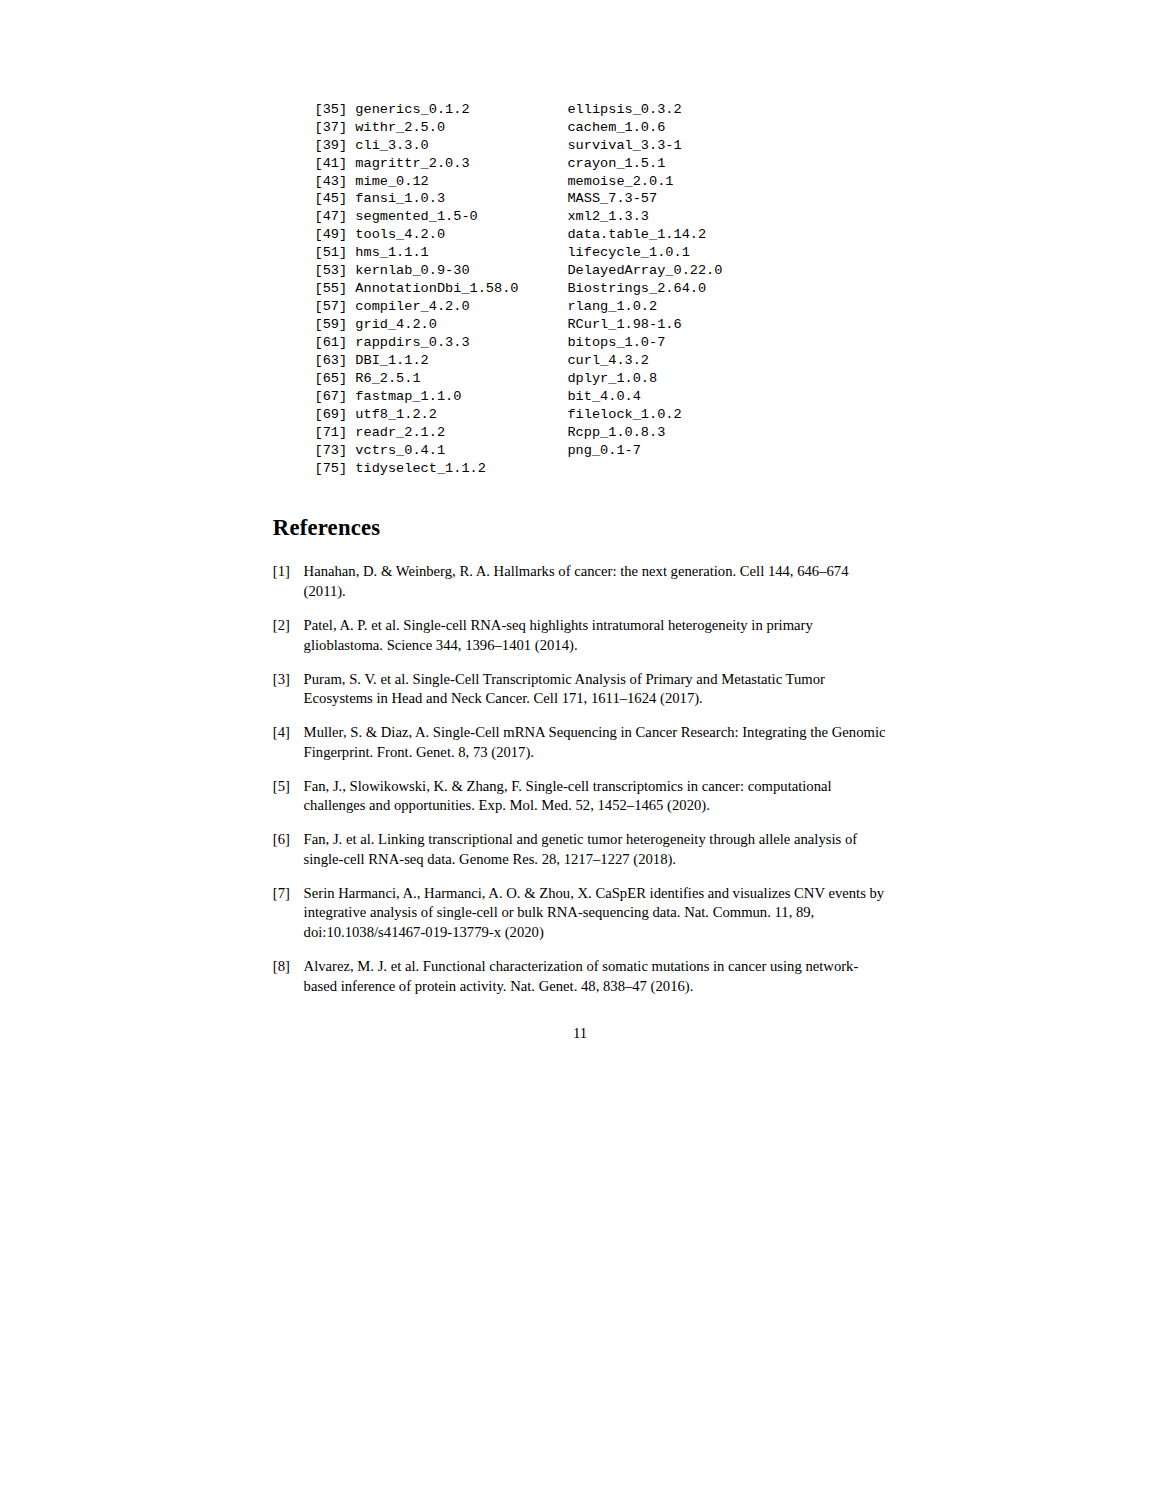[35] generics_0.1.2            ellipsis_0.3.2
 [37] withr_2.5.0               cachem_1.0.6
 [39] cli_3.3.0                 survival_3.3-1
 [41] magrittr_2.0.3            crayon_1.5.1
 [43] mime_0.12                 memoise_2.0.1
 [45] fansi_1.0.3               MASS_7.3-57
 [47] segmented_1.5-0           xml2_1.3.3
 [49] tools_4.2.0               data.table_1.14.2
 [51] hms_1.1.1                 lifecycle_1.0.1
 [53] kernlab_0.9-30            DelayedArray_0.22.0
 [55] AnnotationDbi_1.58.0      Biostrings_2.64.0
 [57] compiler_4.2.0            rlang_1.0.2
 [59] grid_4.2.0                RCurl_1.98-1.6
 [61] rappdirs_0.3.3            bitops_1.0-7
 [63] DBI_1.1.2                 curl_4.3.2
 [65] R6_2.5.1                  dplyr_1.0.8
 [67] fastmap_1.1.0             bit_4.0.4
 [69] utf8_1.2.2                filelock_1.0.2
 [71] readr_2.1.2               Rcpp_1.0.8.3
 [73] vctrs_0.4.1               png_0.1-7
 [75] tidyselect_1.1.2
References
[1] Hanahan, D. & Weinberg, R. A. Hallmarks of cancer: the next generation. Cell 144, 646–674 (2011).
[2] Patel, A. P. et al. Single-cell RNA-seq highlights intratumoral heterogeneity in primary glioblastoma. Science 344, 1396–1401 (2014).
[3] Puram, S. V. et al. Single-Cell Transcriptomic Analysis of Primary and Metastatic Tumor Ecosystems in Head and Neck Cancer. Cell 171, 1611–1624 (2017).
[4] Muller, S. & Diaz, A. Single-Cell mRNA Sequencing in Cancer Research: Integrating the Genomic Fingerprint. Front. Genet. 8, 73 (2017).
[5] Fan, J., Slowikowski, K. & Zhang, F. Single-cell transcriptomics in cancer: computational challenges and opportunities. Exp. Mol. Med. 52, 1452–1465 (2020).
[6] Fan, J. et al. Linking transcriptional and genetic tumor heterogeneity through allele analysis of single-cell RNA-seq data. Genome Res. 28, 1217–1227 (2018).
[7] Serin Harmanci, A., Harmanci, A. O. & Zhou, X. CaSpER identifies and visualizes CNV events by integrative analysis of single-cell or bulk RNA-sequencing data. Nat. Commun. 11, 89, doi:10.1038/s41467-019-13779-x (2020)
[8] Alvarez, M. J. et al. Functional characterization of somatic mutations in cancer using network-based inference of protein activity. Nat. Genet. 48, 838–47 (2016).
11